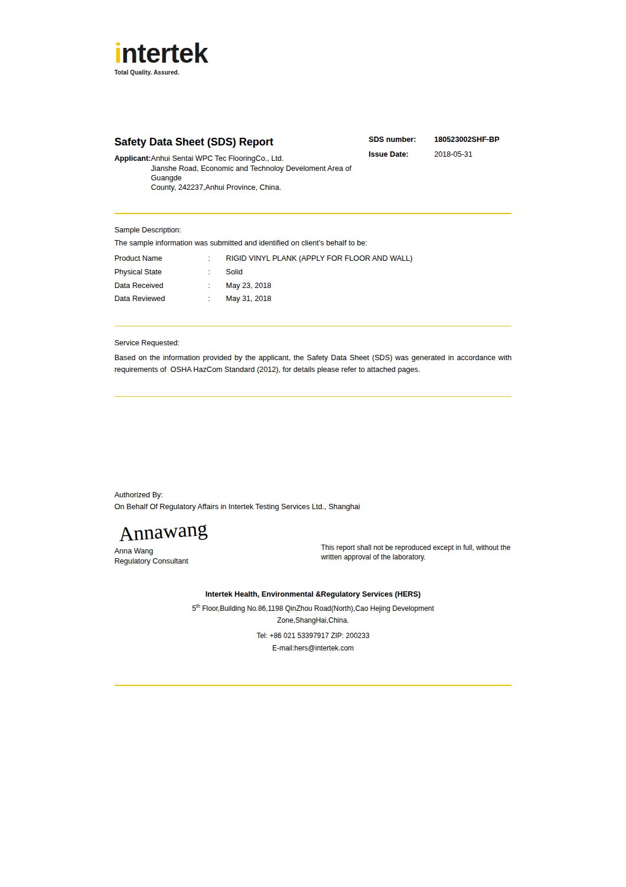intertek
Total Quality. Assured.
Safety Data Sheet (SDS) Report
| Applicant: | Anhui Sentai WPC Tec FlooringCo., Ltd. Jianshe Road, Economic and Technoloy Develoment Area of Guangde County, 242237,Anhui Province, China. |
| SDS number: | 180523002SHF-BP |
| Issue Date: | 2018-05-31 |
Sample Description:
The sample information was submitted and identified on client’s behalf to be:
| Product Name | : | RIGID VINYL PLANK (APPLY FOR FLOOR AND WALL) |
| Physical State | : | Solid |
| Data Received | : | May 23, 2018 |
| Data Reviewed | : | May 31, 2018 |
Service Requested:
Based on the information provided by the applicant, the Safety Data Sheet (SDS) was generated in accordance with requirements of OSHA HazCom Standard (2012), for details please refer to attached pages.
Authorized By:
On Behalf Of Regulatory Affairs in Intertek Testing Services Ltd., Shanghai
Annawang
Anna Wang
Regulatory Consultant
This report shall not be reproduced except in full, without the written approval of the laboratory.
Intertek Health, Environmental &Regulatory Services (HERS)
5th Floor,Building No.86,1198 QinZhou Road(North),Cao Hejing Development
Zone,ShangHai,China.
Tel: +86 021 53397917 ZIP: 200233
E-mail:hers@intertek.com